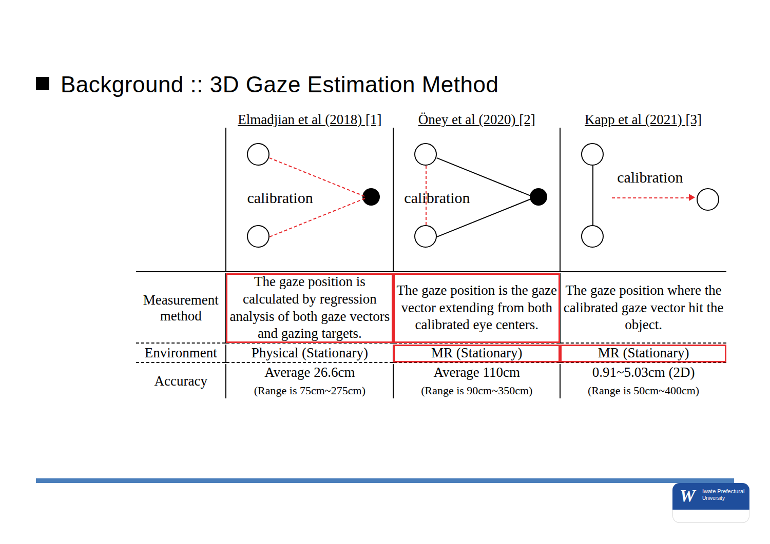Background :: 3D Gaze Estimation Method
| | Elmadjian et al (2018) [1] | Öney et al (2020) [2] | Kapp et al (2021) [3] |
| | calibration | calibration | calibration |
| Measurement method | The gaze position is calculated by regression analysis of both gaze vectors and gazing targets. | The gaze position is the gaze vector extending from both calibrated eye centers. | The gaze position where the calibrated gaze vector hit the object. |
| Environment | Physical (Stationary) | MR (Stationary) | MR (Stationary) |
| Accuracy | Average 26.6cm (Range is 75cm~275cm) | Average 110cm (Range is 90cm~350cm) | 0.91~5.03cm (2D) (Range is 50cm~400cm) |
W
Iwate PrefecturalUniversity